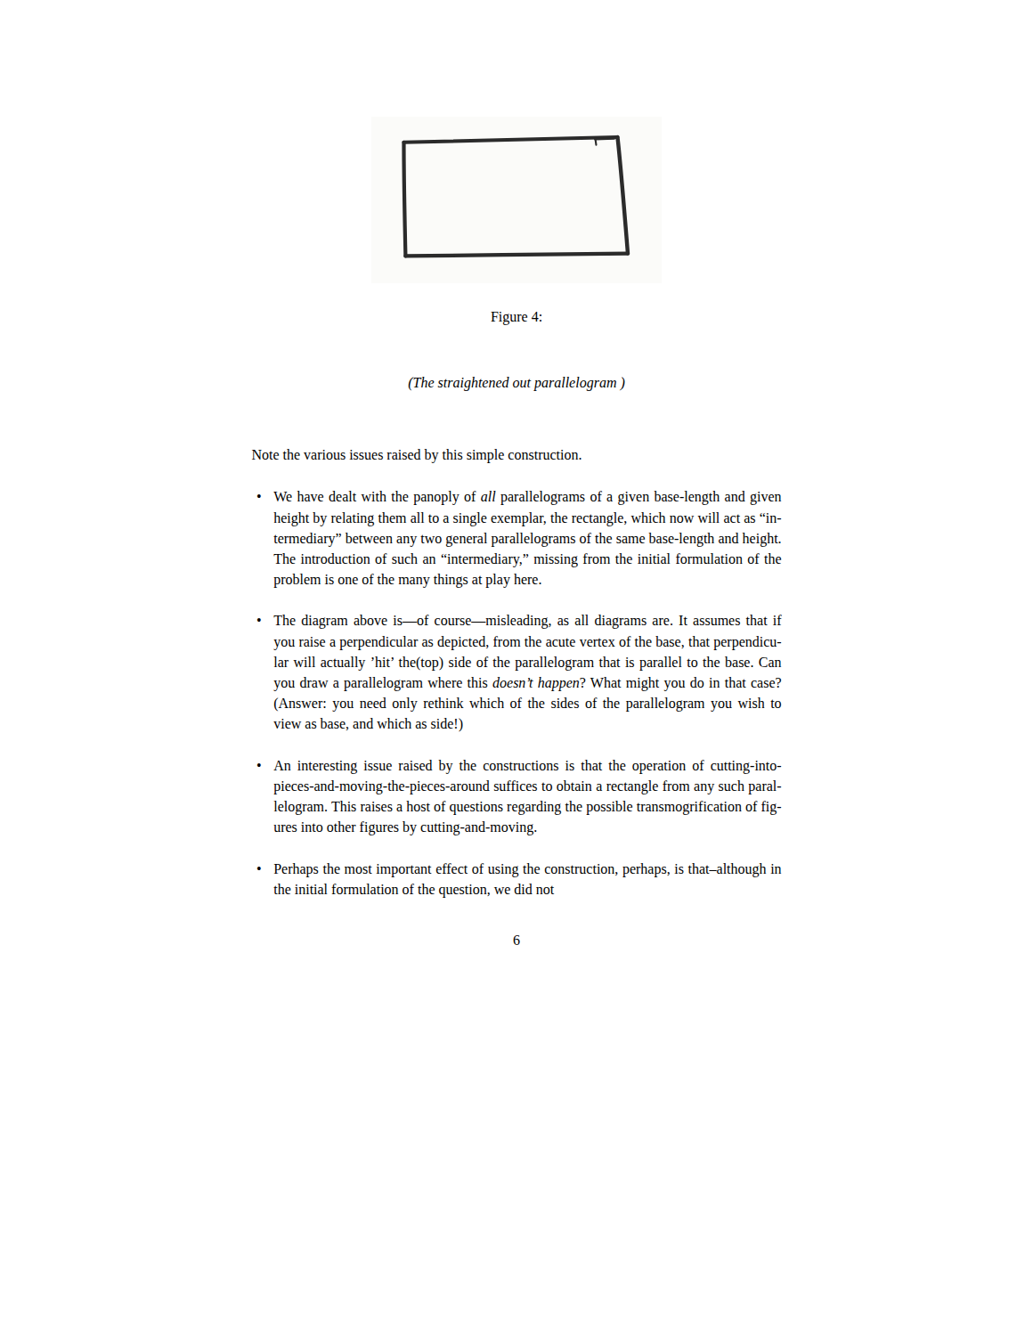Figure 4:
(The straightened out parallelogram )
Note the various issues raised by this simple construction.
We have dealt with the panoply of all parallelograms of a given base-length and given height by relating them all to a single exemplar, the rectangle, which now will act as “intermediary” between any two general parallelograms of the same base-length and height. The introduction of such an “intermediary,” missing from the initial formulation of the problem is one of the many things at play here.
The diagram above is—of course—misleading, as all diagrams are. It assumes that if you raise a perpendicular as depicted, from the acute vertex of the base, that perpendicular will actually ’hit’ the(top) side of the parallelogram that is parallel to the base. Can you draw a parallelogram where this doesn’t happen? What might you do in that case? (Answer: you need only rethink which of the sides of the parallelogram you wish to view as base, and which as side!)
An interesting issue raised by the constructions is that the operation of cutting-into-pieces-and-moving-the-pieces-around suffices to obtain a rectangle from any such parallelogram. This raises a host of questions regarding the possible transmogrification of figures into other figures by cutting-and-moving.
Perhaps the most important effect of using the construction, perhaps, is that–although in the initial formulation of the question, we did not
6